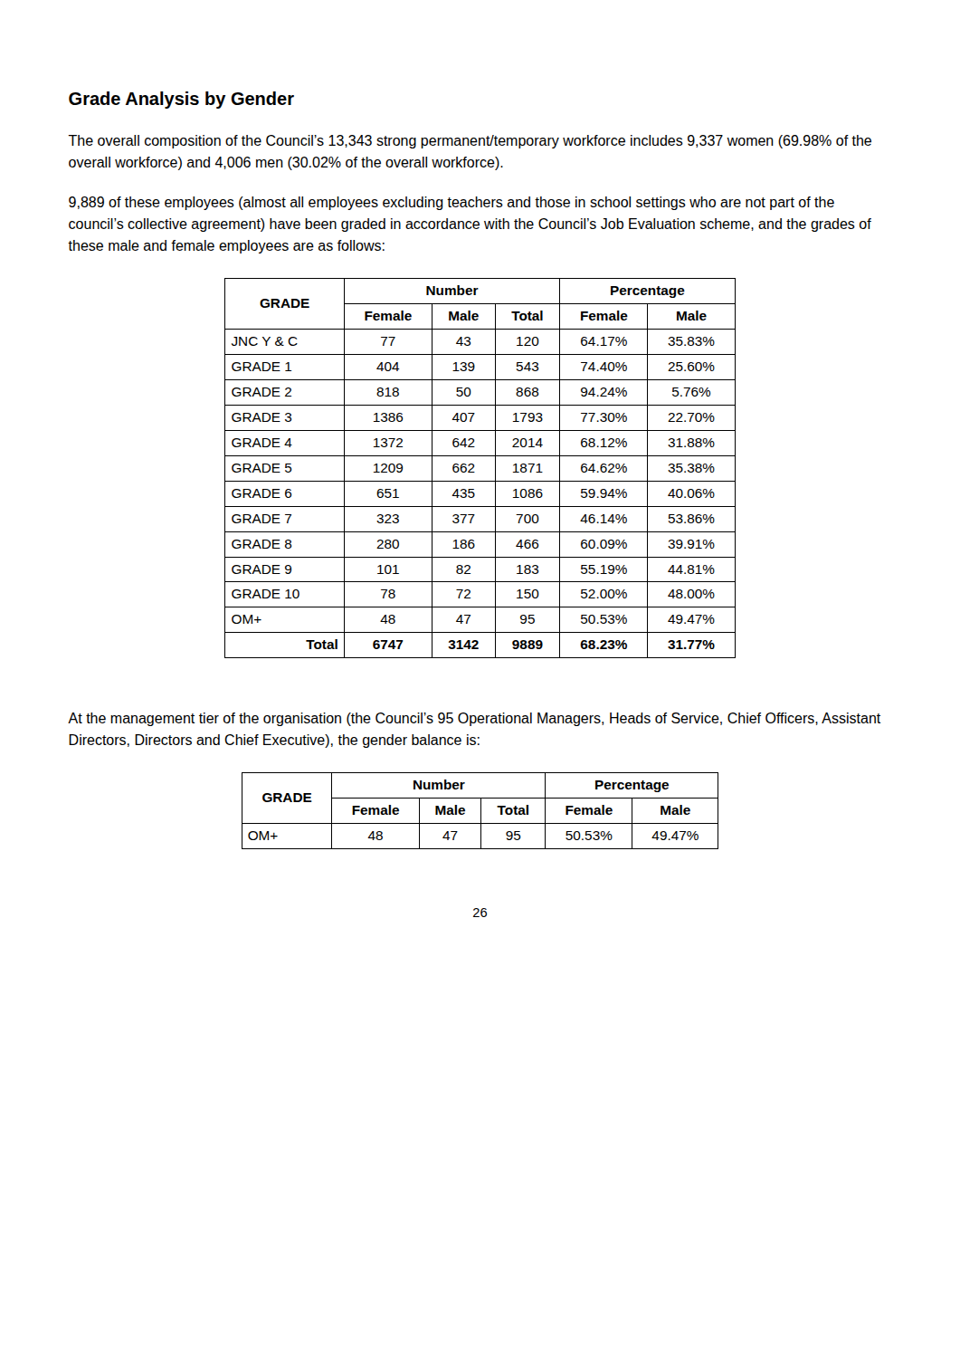Grade Analysis by Gender
The overall composition of the Council’s 13,343 strong permanent/temporary workforce includes 9,337 women (69.98% of the overall workforce) and 4,006 men (30.02% of the overall workforce).
9,889 of these employees (almost all employees excluding teachers and those in school settings who are not part of the council’s collective agreement) have been graded in accordance with the Council’s Job Evaluation scheme, and the grades of these male and female employees are as follows:
| GRADE | Number | Percentage |
| --- | --- | --- |
| Female | Male | Total | Female | Male |
| JNC Y & C | 77 | 43 | 120 | 64.17% | 35.83% |
| GRADE 1 | 404 | 139 | 543 | 74.40% | 25.60% |
| GRADE 2 | 818 | 50 | 868 | 94.24% | 5.76% |
| GRADE 3 | 1386 | 407 | 1793 | 77.30% | 22.70% |
| GRADE 4 | 1372 | 642 | 2014 | 68.12% | 31.88% |
| GRADE 5 | 1209 | 662 | 1871 | 64.62% | 35.38% |
| GRADE 6 | 651 | 435 | 1086 | 59.94% | 40.06% |
| GRADE 7 | 323 | 377 | 700 | 46.14% | 53.86% |
| GRADE 8 | 280 | 186 | 466 | 60.09% | 39.91% |
| GRADE 9 | 101 | 82 | 183 | 55.19% | 44.81% |
| GRADE 10 | 78 | 72 | 150 | 52.00% | 48.00% |
| OM+ | 48 | 47 | 95 | 50.53% | 49.47% |
| Total | 6747 | 3142 | 9889 | 68.23% | 31.77% |
At the management tier of the organisation (the Council’s 95 Operational Managers, Heads of Service, Chief Officers, Assistant Directors, Directors and Chief Executive), the gender balance is:
| GRADE | Number | Percentage |
| --- | --- | --- |
| Female | Male | Total | Female | Male |
| OM+ | 48 | 47 | 95 | 50.53% | 49.47% |
26